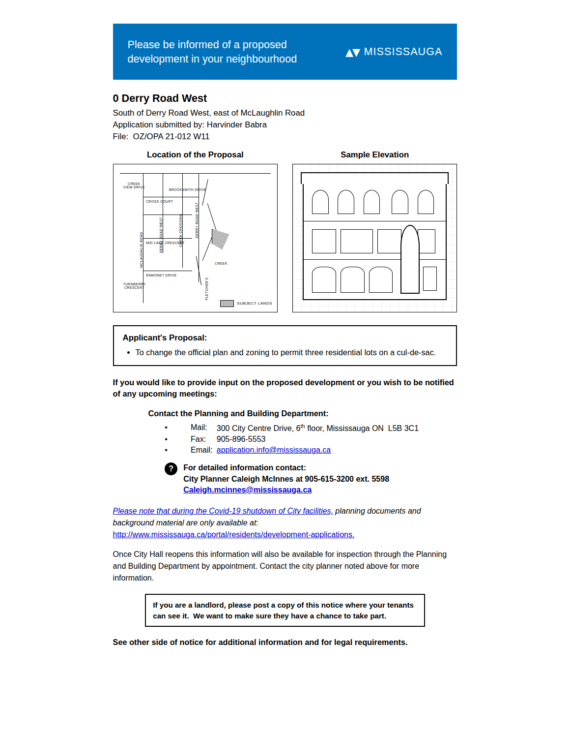Please be informed of a proposed
development in your neighbourhood
▴▾ MISSISSAUGA
0 Derry Road West
South of Derry Road West, east of McLaughlin Road
Application submitted by: Harvinder Babra
File: OZ/OPA 21-012 W11
Location of the Proposal
CREEK
VIEW DRIVE
CROSS COURT
MID LAKE CRESCENT
RAMONET DRIVE
TURNBERRY
CRESCENT
BROOKSMITH DRIVE
CREEK
MCLAUGHLIN ROAD
DERRY ROAD WEST
CREEK CROSSING
DERRY ROAD WEST
FLETCHER'S
SUBJECT LANDS
Sample Elevation
Applicant's Proposal:
To change the official plan and zoning to permit three residential lots on a cul-de-sac.
If you would like to provide input on the proposed development or you wish to be notified of any upcoming meetings:
Contact the Planning and Building Department:
Mail: 300 City Centre Drive, 6th floor, Mississauga ON L5B 3C1
Fax: 905-896-5553
Email: application.info@mississauga.ca
?
For detailed information contact: City Planner Caleigh McInnes at 905-615-3200 ext. 5598 Caleigh.mcinnes@mississauga.ca
Please note that during the Covid-19 shutdown of City facilities, planning documents and background material are only available at: http://www.mississauga.ca/portal/residents/development-applications.
Once City Hall reopens this information will also be available for inspection through the Planning and Building Department by appointment. Contact the city planner noted above for more information.
If you are a landlord, please post a copy of this notice where your tenants can see it. We want to make sure they have a chance to take part.
See other side of notice for additional information and for legal requirements.